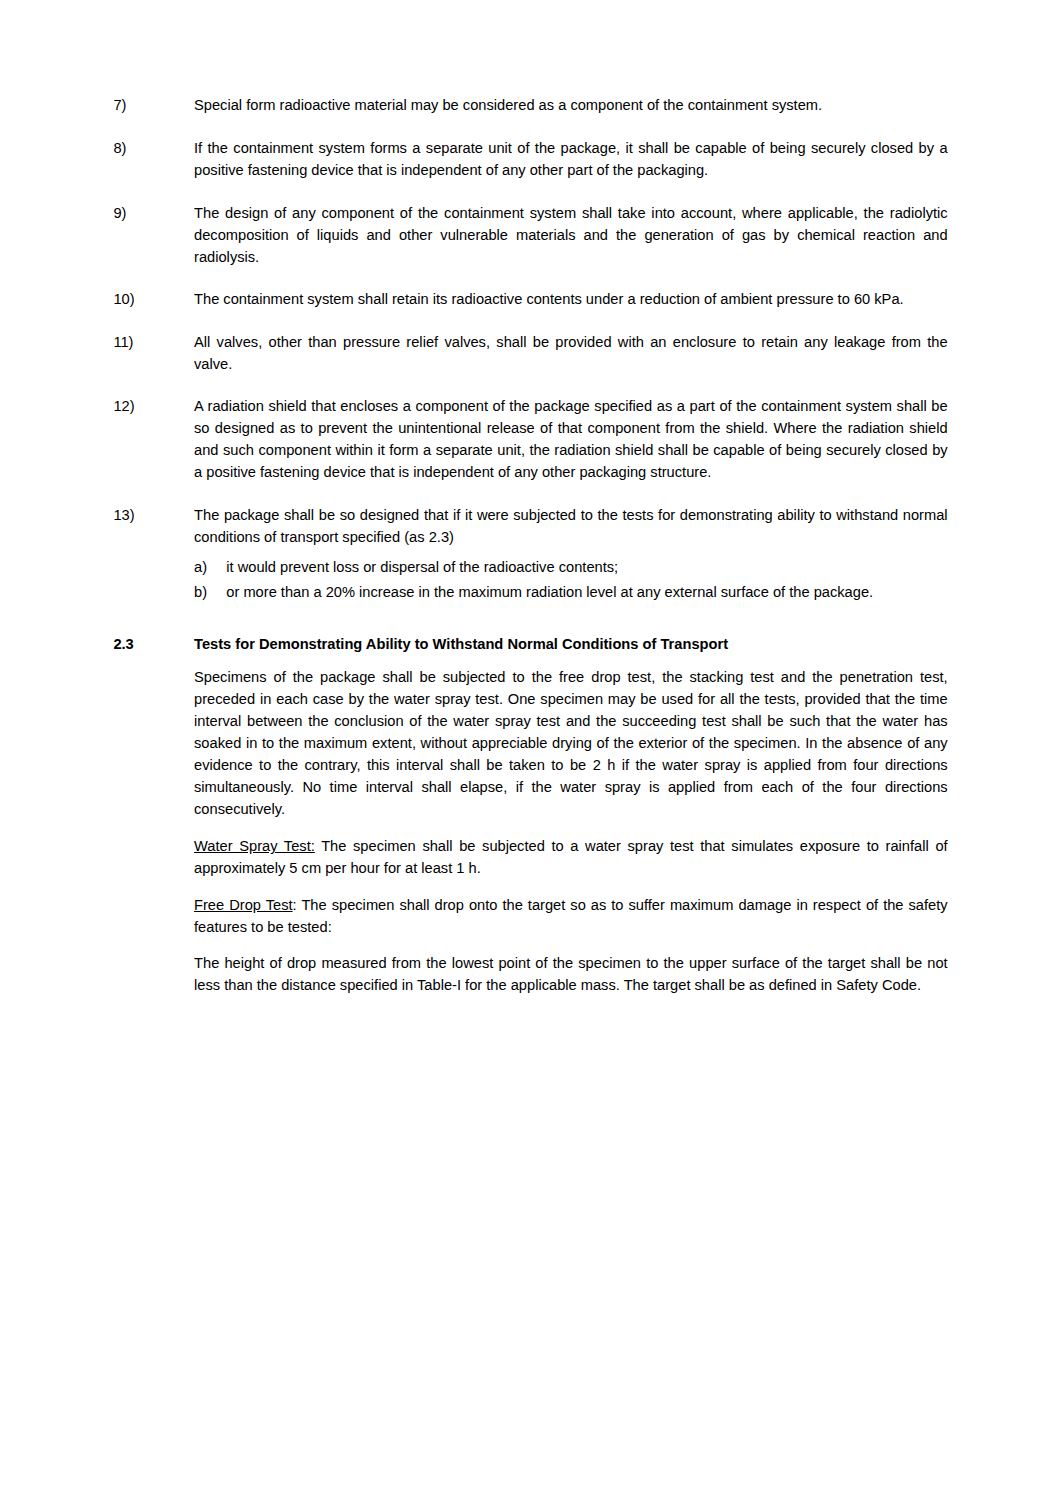7) Special form radioactive material may be considered as a component of the containment system.
8) If the containment system forms a separate unit of the package, it shall be capable of being securely closed by a positive fastening device that is independent of any other part of the packaging.
9) The design of any component of the containment system shall take into account, where applicable, the radiolytic decomposition of liquids and other vulnerable materials and the generation of gas by chemical reaction and radiolysis.
10) The containment system shall retain its radioactive contents under a reduction of ambient pressure to 60 kPa.
11) All valves, other than pressure relief valves, shall be provided with an enclosure to retain any leakage from the valve.
12) A radiation shield that encloses a component of the package specified as a part of the containment system shall be so designed as to prevent the unintentional release of that component from the shield. Where the radiation shield and such component within it form a separate unit, the radiation shield shall be capable of being securely closed by a positive fastening device that is independent of any other packaging structure.
13) The package shall be so designed that if it were subjected to the tests for demonstrating ability to withstand normal conditions of transport specified (as 2.3)
a) it would prevent loss or dispersal of the radioactive contents;
b) or more than a 20% increase in the maximum radiation level at any external surface of the package.
2.3
Tests for Demonstrating Ability to Withstand Normal Conditions of Transport
Specimens of the package shall be subjected to the free drop test, the stacking test and the penetration test, preceded in each case by the water spray test. One specimen may be used for all the tests, provided that the time interval between the conclusion of the water spray test and the succeeding test shall be such that the water has soaked in to the maximum extent, without appreciable drying of the exterior of the specimen. In the absence of any evidence to the contrary, this interval shall be taken to be 2 h if the water spray is applied from four directions simultaneously. No time interval shall elapse, if the water spray is applied from each of the four directions consecutively.
Water Spray Test: The specimen shall be subjected to a water spray test that simulates exposure to rainfall of approximately 5 cm per hour for at least 1 h.
Free Drop Test: The specimen shall drop onto the target so as to suffer maximum damage in respect of the safety features to be tested:
The height of drop measured from the lowest point of the specimen to the upper surface of the target shall be not less than the distance specified in Table-I for the applicable mass. The target shall be as defined in Safety Code.